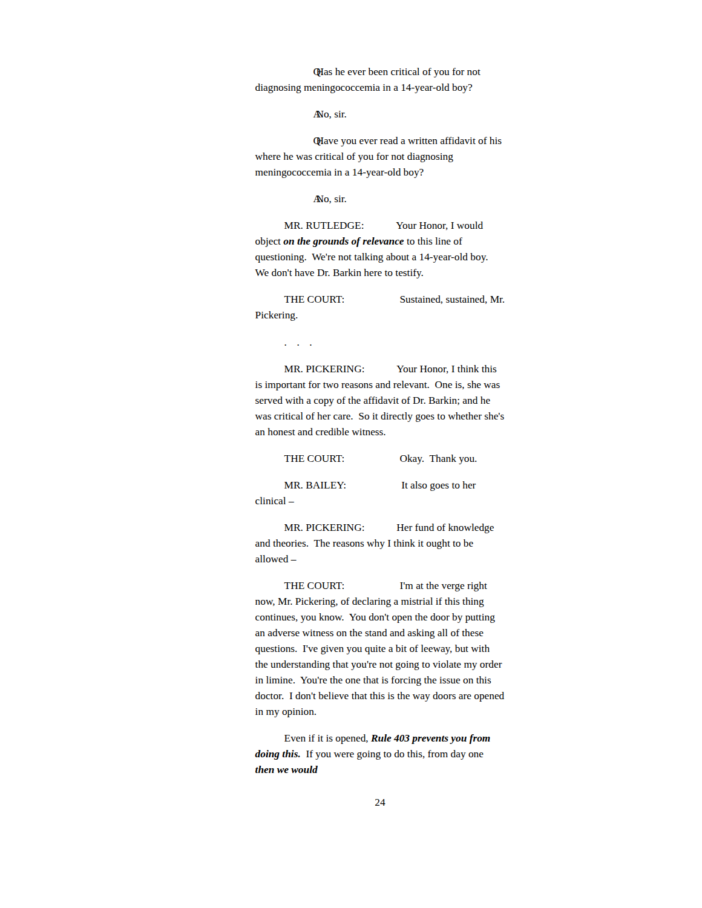Q. Has he ever been critical of you for not diagnosing meningococcemia in a 14-year-old boy?
A. No, sir.
Q. Have you ever read a written affidavit of his where he was critical of you for not diagnosing meningococcemia in a 14-year-old boy?
A. No, sir.
MR. RUTLEDGE: Your Honor, I would object on the grounds of relevance to this line of questioning. We're not talking about a 14-year-old boy. We don't have Dr. Barkin here to testify.
THE COURT: Sustained, sustained, Mr. Pickering.
. . .
MR. PICKERING: Your Honor, I think this is important for two reasons and relevant. One is, she was served with a copy of the affidavit of Dr. Barkin; and he was critical of her care. So it directly goes to whether she's an honest and credible witness.
THE COURT: Okay. Thank you.
MR. BAILEY: It also goes to her clinical –
MR. PICKERING: Her fund of knowledge and theories. The reasons why I think it ought to be allowed –
THE COURT: I'm at the verge right now, Mr. Pickering, of declaring a mistrial if this thing continues, you know. You don't open the door by putting an adverse witness on the stand and asking all of these questions. I've given you quite a bit of leeway, but with the understanding that you're not going to violate my order in limine. You're the one that is forcing the issue on this doctor. I don't believe that this is the way doors are opened in my opinion.
Even if it is opened, Rule 403 prevents you from doing this. If you were going to do this, from day one then we would
24